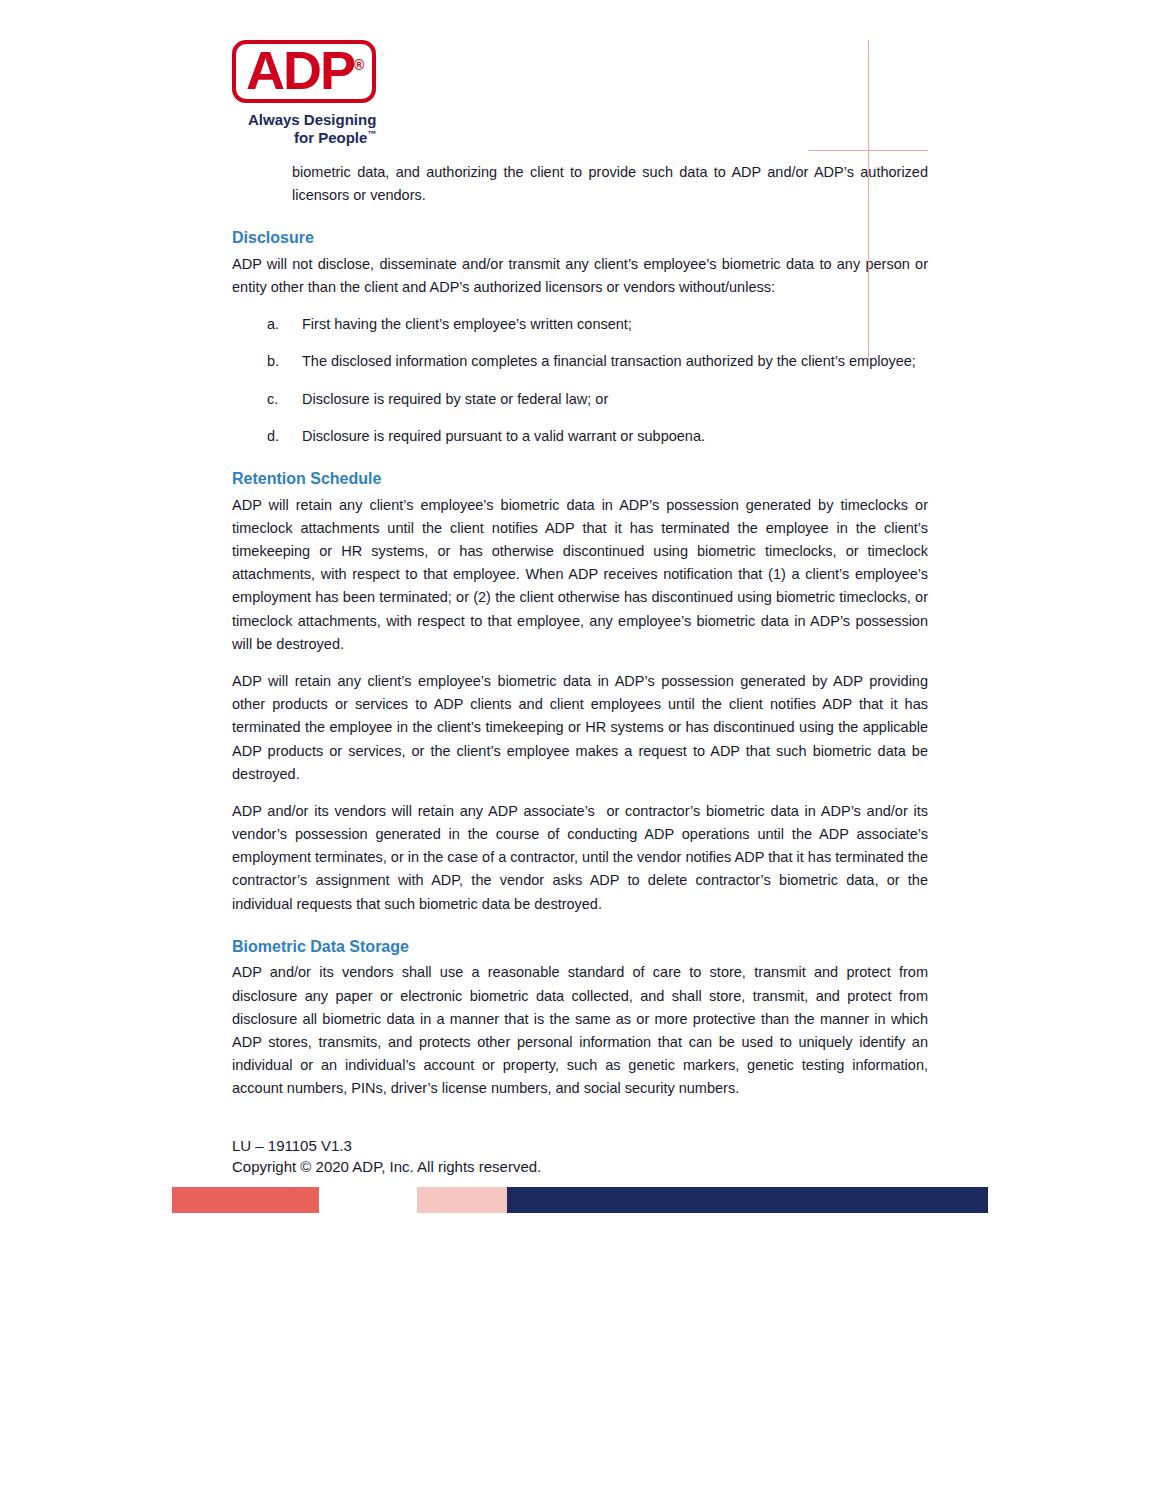ADP®
Always Designing
for People™
biometric data, and authorizing the client to provide such data to ADP and/or ADP’s authorized licensors or vendors.
Disclosure
ADP will not disclose, disseminate and/or transmit any client’s employee’s biometric data to any person or entity other than the client and ADP’s authorized licensors or vendors without/unless:
First having the client’s employee’s written consent;
The disclosed information completes a financial transaction authorized by the client’s employee;
Disclosure is required by state or federal law; or
Disclosure is required pursuant to a valid warrant or subpoena.
Retention Schedule
ADP will retain any client’s employee’s biometric data in ADP’s possession generated by timeclocks or timeclock attachments until the client notifies ADP that it has terminated the employee in the client’s timekeeping or HR systems, or has otherwise discontinued using biometric timeclocks, or timeclock attachments, with respect to that employee. When ADP receives notification that (1) a client’s employee’s employment has been terminated; or (2) the client otherwise has discontinued using biometric timeclocks, or timeclock attachments, with respect to that employee, any employee’s biometric data in ADP’s possession will be destroyed.
ADP will retain any client’s employee’s biometric data in ADP’s possession generated by ADP providing other products or services to ADP clients and client employees until the client notifies ADP that it has terminated the employee in the client’s timekeeping or HR systems or has discontinued using the applicable ADP products or services, or the client’s employee makes a request to ADP that such biometric data be destroyed.
ADP and/or its vendors will retain any ADP associate’s or contractor’s biometric data in ADP’s and/or its vendor’s possession generated in the course of conducting ADP operations until the ADP associate’s employment terminates, or in the case of a contractor, until the vendor notifies ADP that it has terminated the contractor’s assignment with ADP, the vendor asks ADP to delete contractor’s biometric data, or the individual requests that such biometric data be destroyed.
Biometric Data Storage
ADP and/or its vendors shall use a reasonable standard of care to store, transmit and protect from disclosure any paper or electronic biometric data collected, and shall store, transmit, and protect from disclosure all biometric data in a manner that is the same as or more protective than the manner in which ADP stores, transmits, and protects other personal information that can be used to uniquely identify an individual or an individual’s account or property, such as genetic markers, genetic testing information, account numbers, PINs, driver’s license numbers, and social security numbers.
LU – 191105 V1.3
Copyright © 2020 ADP, Inc. All rights reserved.